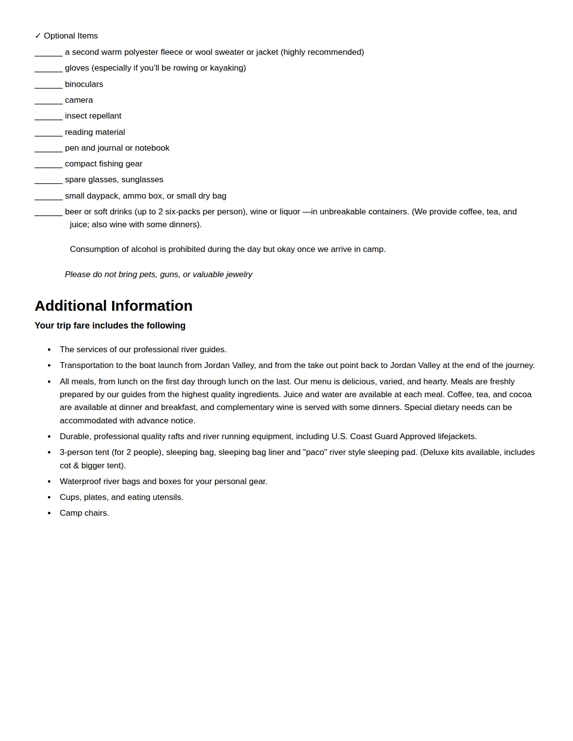✓ Optional Items
______ a second warm polyester fleece or wool sweater or jacket (highly recommended)
______ gloves (especially if you’ll be rowing or kayaking)
______ binoculars
______ camera
______ insect repellant
______ reading material
______ pen and journal or notebook
______ compact fishing gear
______ spare glasses, sunglasses
______ small daypack, ammo box, or small dry bag
______ beer or soft drinks (up to 2 six-packs per person), wine or liquor —in unbreakable containers. (We provide coffee, tea, and juice; also wine with some dinners).
Consumption of alcohol is prohibited during the day but okay once we arrive in camp.
Please do not bring pets, guns, or valuable jewelry
Additional Information
Your trip fare includes the following
The services of our professional river guides.
Transportation to the boat launch from Jordan Valley, and from the take out point back to Jordan Valley at the end of the journey.
All meals, from lunch on the first day through lunch on the last. Our menu is delicious, varied, and hearty. Meals are freshly prepared by our guides from the highest quality ingredients. Juice and water are available at each meal. Coffee, tea, and cocoa are available at dinner and breakfast, and complementary wine is served with some dinners. Special dietary needs can be accommodated with advance notice.
Durable, professional quality rafts and river running equipment, including U.S. Coast Guard Approved lifejackets.
3-person tent (for 2 people), sleeping bag, sleeping bag liner and "paco" river style sleeping pad. (Deluxe kits available, includes cot & bigger tent).
Waterproof river bags and boxes for your personal gear.
Cups, plates, and eating utensils.
Camp chairs.